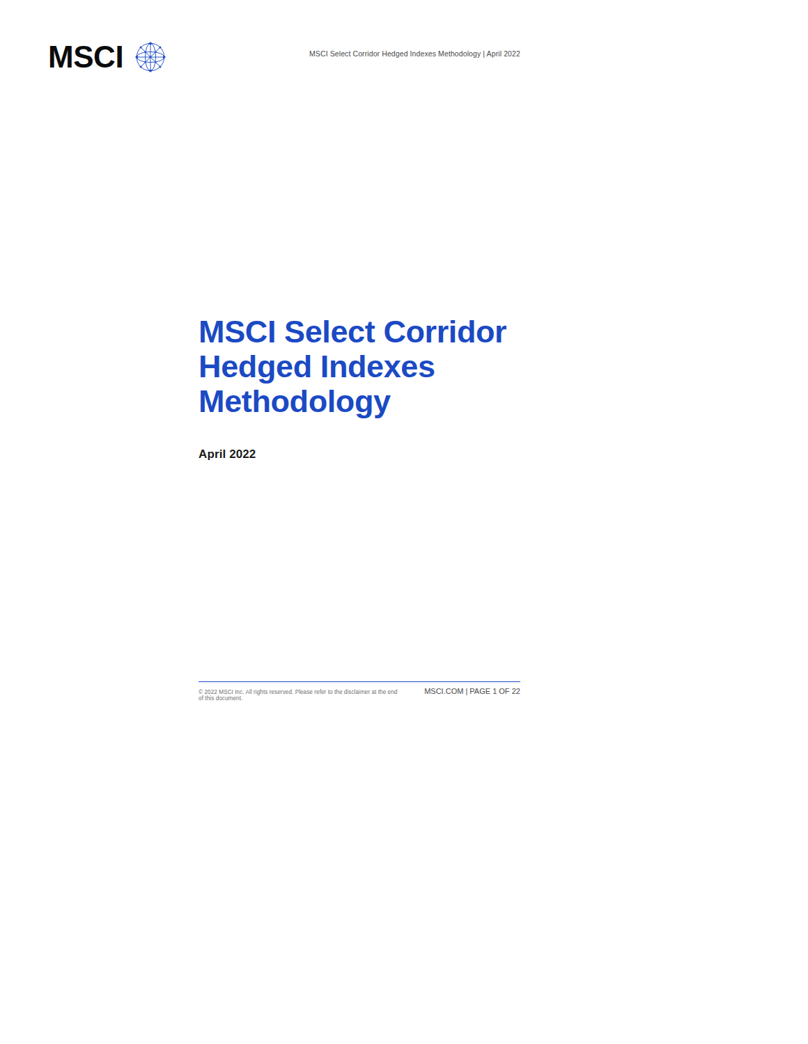MSCI
MSCI Select Corridor Hedged Indexes Methodology | April 2022
MSCI Select Corridor Hedged Indexes Methodology
April 2022
© 2022 MSCI Inc. All rights reserved. Please refer to the disclaimer at the end of this document.
MSCI.COM | PAGE 1 OF 22